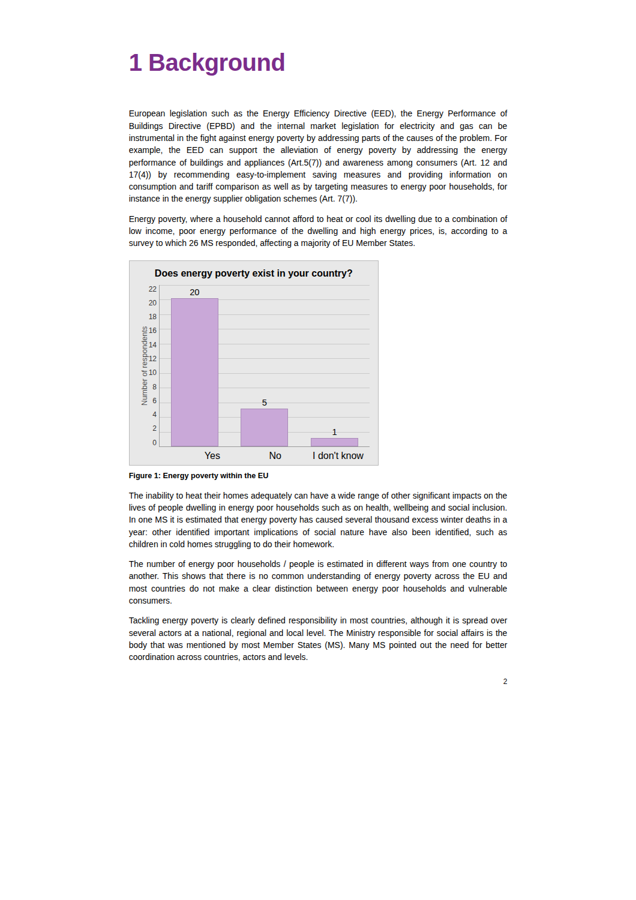1 Background
European legislation such as the Energy Efficiency Directive (EED), the Energy Performance of Buildings Directive (EPBD) and the internal market legislation for electricity and gas can be instrumental in the fight against energy poverty by addressing parts of the causes of the problem. For example, the EED can support the alleviation of energy poverty by addressing the energy performance of buildings and appliances (Art.5(7)) and awareness among consumers (Art. 12 and 17(4)) by recommending easy-to-implement saving measures and providing information on consumption and tariff comparison as well as by targeting measures to energy poor households, for instance in the energy supplier obligation schemes (Art. 7(7)).
Energy poverty, where a household cannot afford to heat or cool its dwelling due to a combination of low income, poor energy performance of the dwelling and high energy prices, is, according to a survey to which 26 MS responded, affecting a majority of EU Member States.
Does energy poverty exist in your country?
Number of respondents
22
20
18
16
14
12
10
8
6
4
2
0
20
5
1
Yes No I don't know
Figure 1: Energy poverty within the EU
The inability to heat their homes adequately can have a wide range of other significant impacts on the lives of people dwelling in energy poor households such as on health, wellbeing and social inclusion. In one MS it is estimated that energy poverty has caused several thousand excess winter deaths in a year: other identified important implications of social nature have also been identified, such as children in cold homes struggling to do their homework.
The number of energy poor households / people is estimated in different ways from one country to another. This shows that there is no common understanding of energy poverty across the EU and most countries do not make a clear distinction between energy poor households and vulnerable consumers.
Tackling energy poverty is clearly defined responsibility in most countries, although it is spread over several actors at a national, regional and local level. The Ministry responsible for social affairs is the body that was mentioned by most Member States (MS). Many MS pointed out the need for better coordination across countries, actors and levels.
2